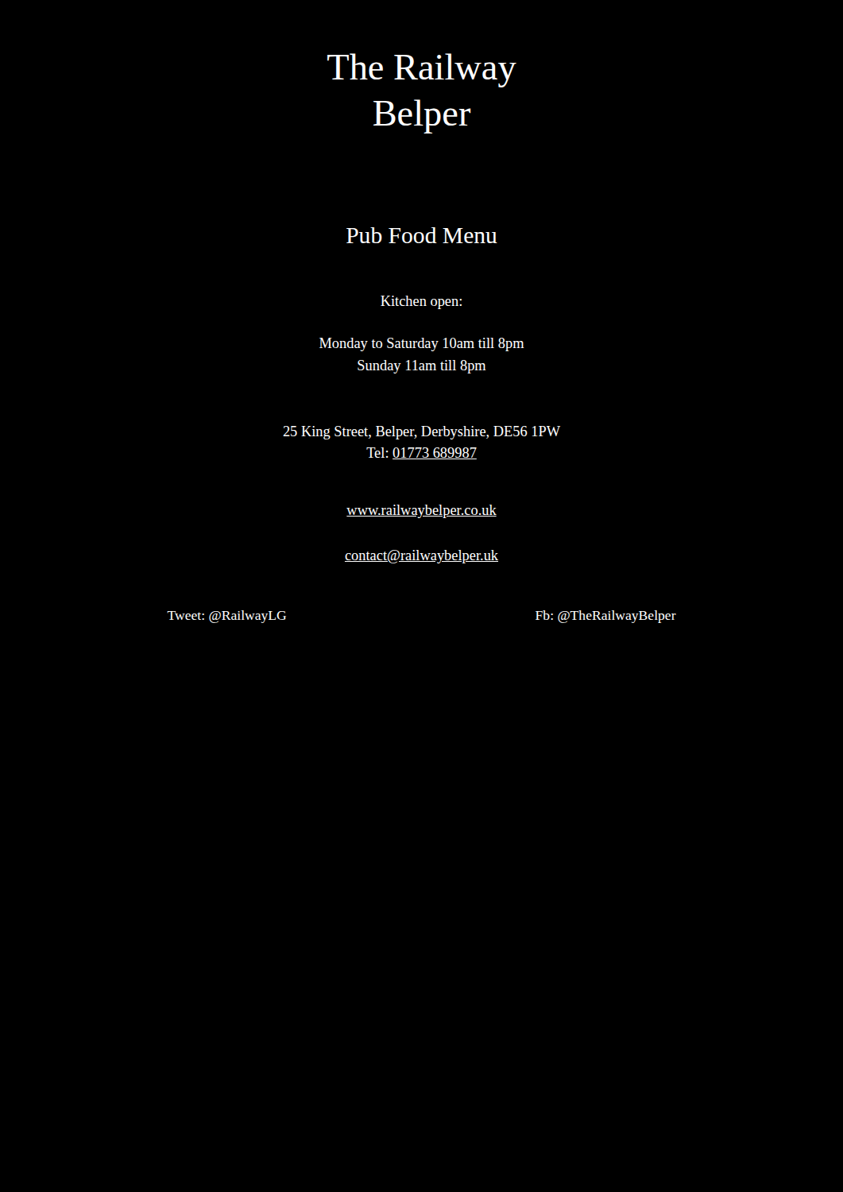The Railway Belper
Pub Food Menu
Kitchen open:
Monday to Saturday 10am till 8pm Sunday 11am till 8pm
25 King Street, Belper, Derbyshire, DE56 1PW Tel: 01773 689987
www.railwaybelper.co.uk
contact@railwaybelper.uk
Tweet: @RailwayLG Fb: @TheRailwayBelper